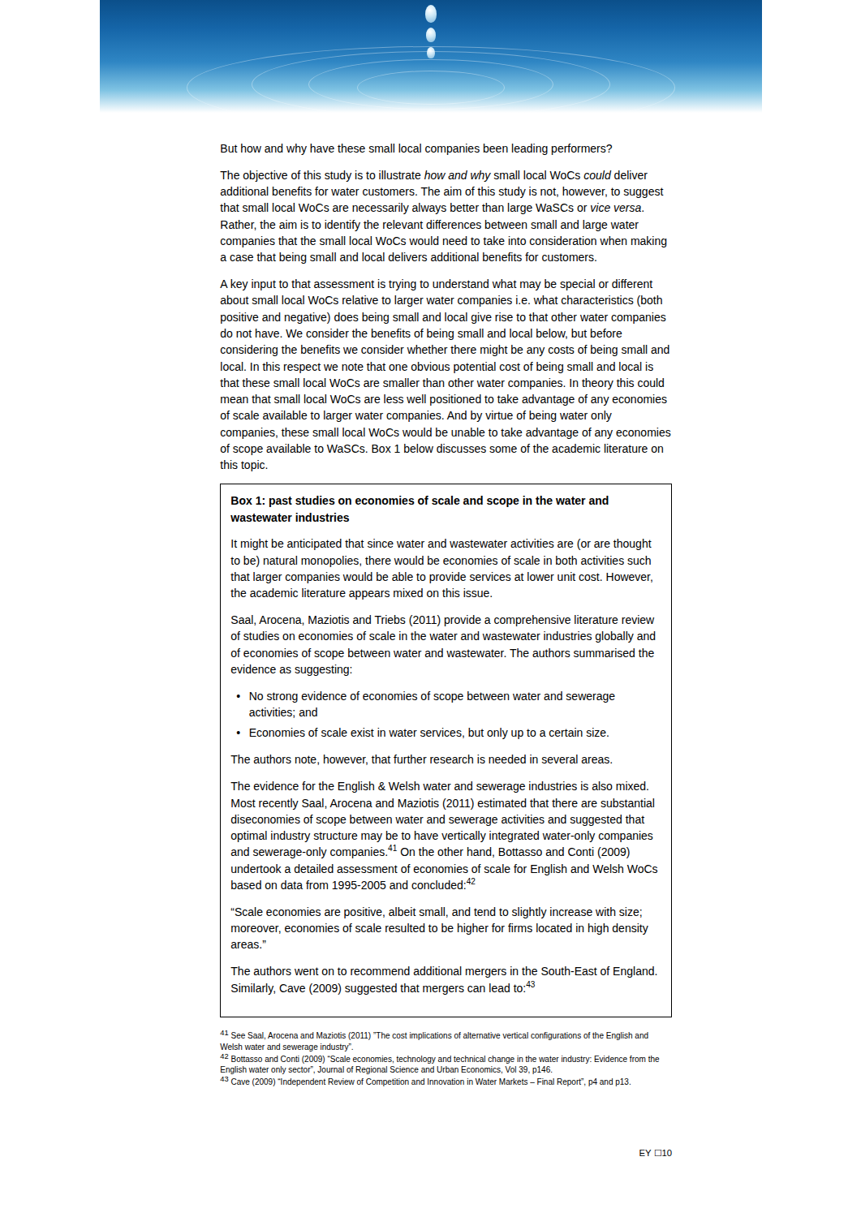But how and why have these small local companies been leading performers?
The objective of this study is to illustrate how and why small local WoCs could deliver additional benefits for water customers. The aim of this study is not, however, to suggest that small local WoCs are necessarily always better than large WaSCs or vice versa. Rather, the aim is to identify the relevant differences between small and large water companies that the small local WoCs would need to take into consideration when making a case that being small and local delivers additional benefits for customers.
A key input to that assessment is trying to understand what may be special or different about small local WoCs relative to larger water companies i.e. what characteristics (both positive and negative) does being small and local give rise to that other water companies do not have. We consider the benefits of being small and local below, but before considering the benefits we consider whether there might be any costs of being small and local. In this respect we note that one obvious potential cost of being small and local is that these small local WoCs are smaller than other water companies. In theory this could mean that small local WoCs are less well positioned to take advantage of any economies of scale available to larger water companies. And by virtue of being water only companies, these small local WoCs would be unable to take advantage of any economies of scope available to WaSCs. Box 1 below discusses some of the academic literature on this topic.
Box 1: past studies on economies of scale and scope in the water and wastewater industries
It might be anticipated that since water and wastewater activities are (or are thought to be) natural monopolies, there would be economies of scale in both activities such that larger companies would be able to provide services at lower unit cost. However, the academic literature appears mixed on this issue.
Saal, Arocena, Maziotis and Triebs (2011) provide a comprehensive literature review of studies on economies of scale in the water and wastewater industries globally and of economies of scope between water and wastewater. The authors summarised the evidence as suggesting:
No strong evidence of economies of scope between water and sewerage activities; and
Economies of scale exist in water services, but only up to a certain size.
The authors note, however, that further research is needed in several areas.
The evidence for the English & Welsh water and sewerage industries is also mixed. Most recently Saal, Arocena and Maziotis (2011) estimated that there are substantial diseconomies of scope between water and sewerage activities and suggested that optimal industry structure may be to have vertically integrated water-only companies and sewerage-only companies.41 On the other hand, Bottasso and Conti (2009) undertook a detailed assessment of economies of scale for English and Welsh WoCs based on data from 1995-2005 and concluded:42
“Scale economies are positive, albeit small, and tend to slightly increase with size; moreover, economies of scale resulted to be higher for firms located in high density areas.”
The authors went on to recommend additional mergers in the South-East of England. Similarly, Cave (2009) suggested that mergers can lead to:43
41 See Saal, Arocena and Maziotis (2011) ”The cost implications of alternative vertical configurations of the English and Welsh water and sewerage industry”.
42 Bottasso and Conti (2009) “Scale economies, technology and technical change in the water industry: Evidence from the English water only sector”, Journal of Regional Science and Urban Economics, Vol 39, p146.
43 Cave (2009) “Independent Review of Competition and Innovation in Water Markets – Final Report”, p4 and p13.
EY ☐10